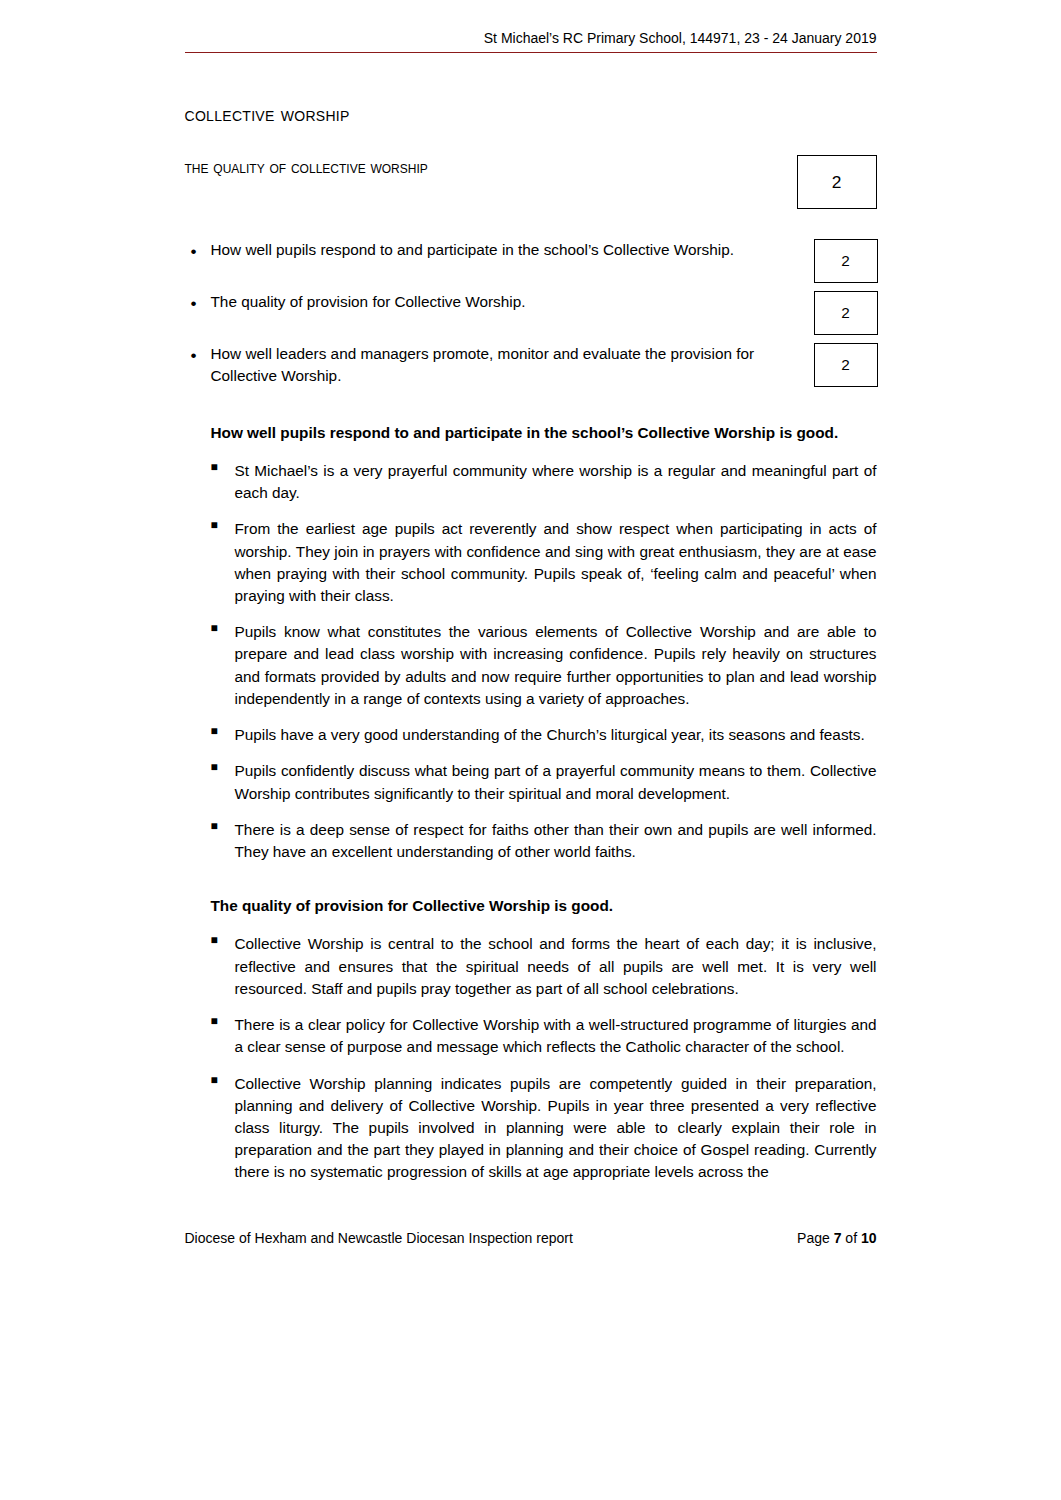St Michael’s RC Primary School, 144971, 23 - 24 January 2019
Collective Worship
The Quality of Collective Worship
2
How well pupils respond to and participate in the school’s Collective Worship.
2
The quality of provision for Collective Worship.
2
How well leaders and managers promote, monitor and evaluate the provision for Collective Worship.
2
How well pupils respond to and participate in the school’s Collective Worship is good.
St Michael’s is a very prayerful community where worship is a regular and meaningful part of each day.
From the earliest age pupils act reverently and show respect when participating in acts of worship. They join in prayers with confidence and sing with great enthusiasm, they are at ease when praying with their school community. Pupils speak of, ‘feeling calm and peaceful’ when praying with their class.
Pupils know what constitutes the various elements of Collective Worship and are able to prepare and lead class worship with increasing confidence. Pupils rely heavily on structures and formats provided by adults and now require further opportunities to plan and lead worship independently in a range of contexts using a variety of approaches.
Pupils have a very good understanding of the Church’s liturgical year, its seasons and feasts.
Pupils confidently discuss what being part of a prayerful community means to them. Collective Worship contributes significantly to their spiritual and moral development.
There is a deep sense of respect for faiths other than their own and pupils are well informed. They have an excellent understanding of other world faiths.
The quality of provision for Collective Worship is good.
Collective Worship is central to the school and forms the heart of each day; it is inclusive, reflective and ensures that the spiritual needs of all pupils are well met. It is very well resourced. Staff and pupils pray together as part of all school celebrations.
There is a clear policy for Collective Worship with a well-structured programme of liturgies and a clear sense of purpose and message which reflects the Catholic character of the school.
Collective Worship planning indicates pupils are competently guided in their preparation, planning and delivery of Collective Worship. Pupils in year three presented a very reflective class liturgy. The pupils involved in planning were able to clearly explain their role in preparation and the part they played in planning and their choice of Gospel reading. Currently there is no systematic progression of skills at age appropriate levels across the
Diocese of Hexham and Newcastle Diocesan Inspection report
Page 7 of 10